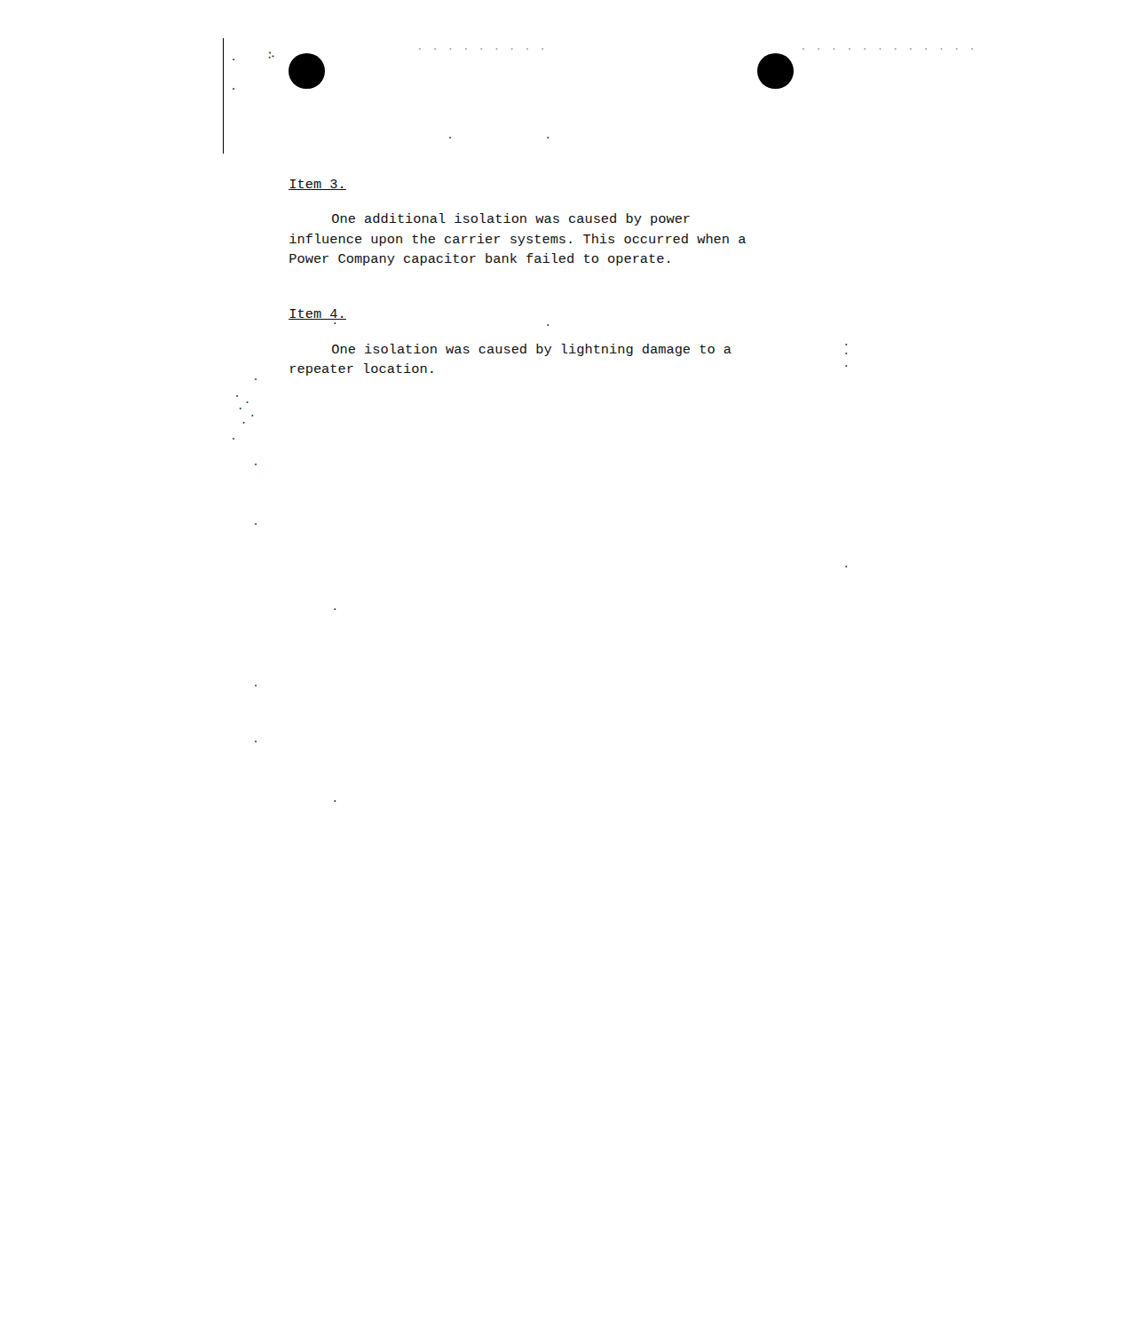. . . . . . . . .
. . . . . . . . . . . .
. ∴ . . . . . . . . . . . . . . . . . . . . . .
Item 3.
One additional isolation was caused by power influence upon the carrier systems. This occurred when a Power Company capacitor bank failed to operate.
Item 4.
One isolation was caused by lightning damage to a repeater location.